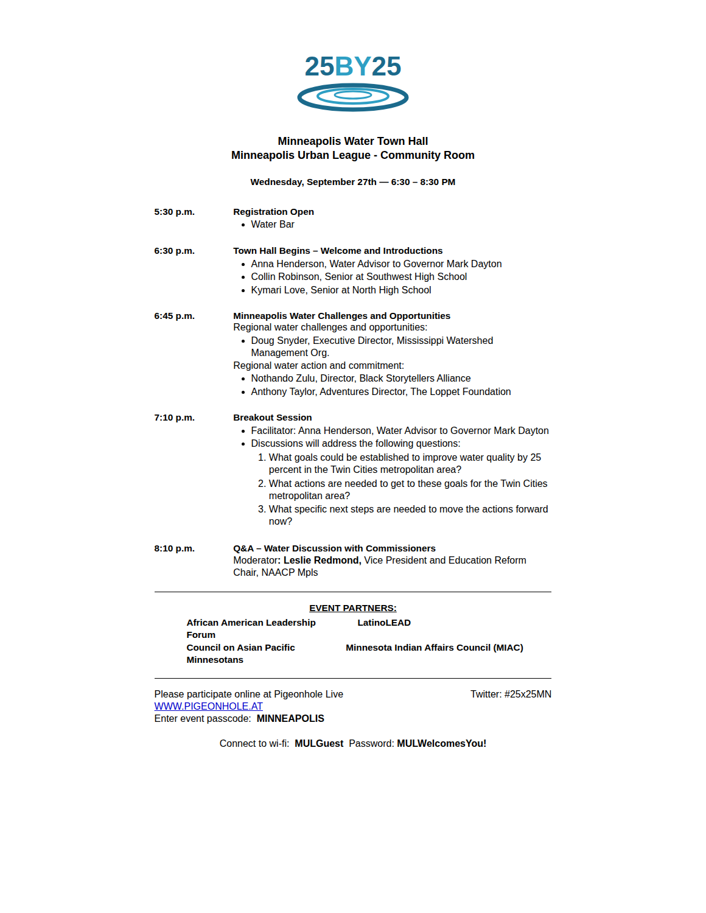25BY25
Minneapolis Water Town Hall
Minneapolis Urban League - Community Room
Wednesday, September 27th — 6:30 – 8:30 PM
5:30 p.m.
Registration Open
Water Bar
6:30 p.m.
Town Hall Begins – Welcome and Introductions
Anna Henderson, Water Advisor to Governor Mark Dayton
Collin Robinson, Senior at Southwest High School
Kymari Love, Senior at North High School
6:45 p.m.
Minneapolis Water Challenges and Opportunities
Regional water challenges and opportunities:
Doug Snyder, Executive Director, Mississippi Watershed Management Org.
Regional water action and commitment:
Nothando Zulu, Director, Black Storytellers Alliance
Anthony Taylor, Adventures Director, The Loppet Foundation
7:10 p.m.
Breakout Session
Facilitator: Anna Henderson, Water Advisor to Governor Mark Dayton
Discussions will address the following questions:
What goals could be established to improve water quality by 25 percent in the Twin Cities metropolitan area?
What actions are needed to get to these goals for the Twin Cities metropolitan area?
What specific next steps are needed to move the actions forward now?
8:10 p.m.
Q&A – Water Discussion with Commissioners
Moderator: Leslie Redmond, Vice President and Education Reform Chair, NAACP Mpls
EVENT PARTNERS:
| African American Leadership Forum | LatinoLEAD |
| Council on Asian Pacific Minnesotans | Minnesota Indian Affairs Council (MIAC) |
Please participate online at Pigeonhole Live
Twitter: #25x25MN
WWW.PIGEONHOLE.AT
Enter event passcode: MINNEAPOLIS
Connect to wi-fi: MULGuest Password: MULWelcomesYou!